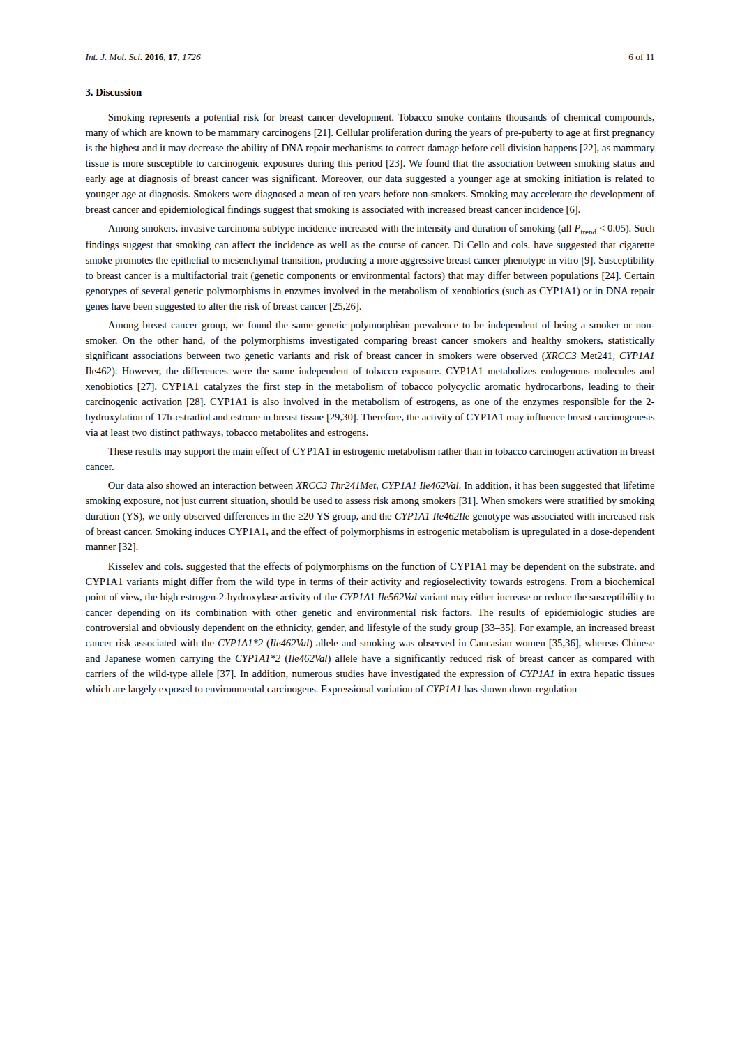Int. J. Mol. Sci. 2016, 17, 1726 6 of 11
3. Discussion
Smoking represents a potential risk for breast cancer development. Tobacco smoke contains thousands of chemical compounds, many of which are known to be mammary carcinogens [21]. Cellular proliferation during the years of pre-puberty to age at first pregnancy is the highest and it may decrease the ability of DNA repair mechanisms to correct damage before cell division happens [22], as mammary tissue is more susceptible to carcinogenic exposures during this period [23]. We found that the association between smoking status and early age at diagnosis of breast cancer was significant. Moreover, our data suggested a younger age at smoking initiation is related to younger age at diagnosis. Smokers were diagnosed a mean of ten years before non-smokers. Smoking may accelerate the development of breast cancer and epidemiological findings suggest that smoking is associated with increased breast cancer incidence [6].
Among smokers, invasive carcinoma subtype incidence increased with the intensity and duration of smoking (all Ptrend < 0.05). Such findings suggest that smoking can affect the incidence as well as the course of cancer. Di Cello and cols. have suggested that cigarette smoke promotes the epithelial to mesenchymal transition, producing a more aggressive breast cancer phenotype in vitro [9]. Susceptibility to breast cancer is a multifactorial trait (genetic components or environmental factors) that may differ between populations [24]. Certain genotypes of several genetic polymorphisms in enzymes involved in the metabolism of xenobiotics (such as CYP1A1) or in DNA repair genes have been suggested to alter the risk of breast cancer [25,26].
Among breast cancer group, we found the same genetic polymorphism prevalence to be independent of being a smoker or non-smoker. On the other hand, of the polymorphisms investigated comparing breast cancer smokers and healthy smokers, statistically significant associations between two genetic variants and risk of breast cancer in smokers were observed (XRCC3 Met241, CYP1A1 Ile462). However, the differences were the same independent of tobacco exposure. CYP1A1 metabolizes endogenous molecules and xenobiotics [27]. CYP1A1 catalyzes the first step in the metabolism of tobacco polycyclic aromatic hydrocarbons, leading to their carcinogenic activation [28]. CYP1A1 is also involved in the metabolism of estrogens, as one of the enzymes responsible for the 2-hydroxylation of 17h-estradiol and estrone in breast tissue [29,30]. Therefore, the activity of CYP1A1 may influence breast carcinogenesis via at least two distinct pathways, tobacco metabolites and estrogens.
These results may support the main effect of CYP1A1 in estrogenic metabolism rather than in tobacco carcinogen activation in breast cancer.
Our data also showed an interaction between XRCC3 Thr241Met, CYP1A1 Ile462Val. In addition, it has been suggested that lifetime smoking exposure, not just current situation, should be used to assess risk among smokers [31]. When smokers were stratified by smoking duration (YS), we only observed differences in the ≥20 YS group, and the CYP1A1 Ile462Ile genotype was associated with increased risk of breast cancer. Smoking induces CYP1A1, and the effect of polymorphisms in estrogenic metabolism is upregulated in a dose-dependent manner [32].
Kisselev and cols. suggested that the effects of polymorphisms on the function of CYP1A1 may be dependent on the substrate, and CYP1A1 variants might differ from the wild type in terms of their activity and regioselectivity towards estrogens. From a biochemical point of view, the high estrogen-2-hydroxylase activity of the CYP1A1 Ile562Val variant may either increase or reduce the susceptibility to cancer depending on its combination with other genetic and environmental risk factors. The results of epidemiologic studies are controversial and obviously dependent on the ethnicity, gender, and lifestyle of the study group [33–35]. For example, an increased breast cancer risk associated with the CYP1A1*2 (Ile462Val) allele and smoking was observed in Caucasian women [35,36], whereas Chinese and Japanese women carrying the CYP1A1*2 (Ile462Val) allele have a significantly reduced risk of breast cancer as compared with carriers of the wild-type allele [37]. In addition, numerous studies have investigated the expression of CYP1A1 in extra hepatic tissues which are largely exposed to environmental carcinogens. Expressional variation of CYP1A1 has shown down-regulation